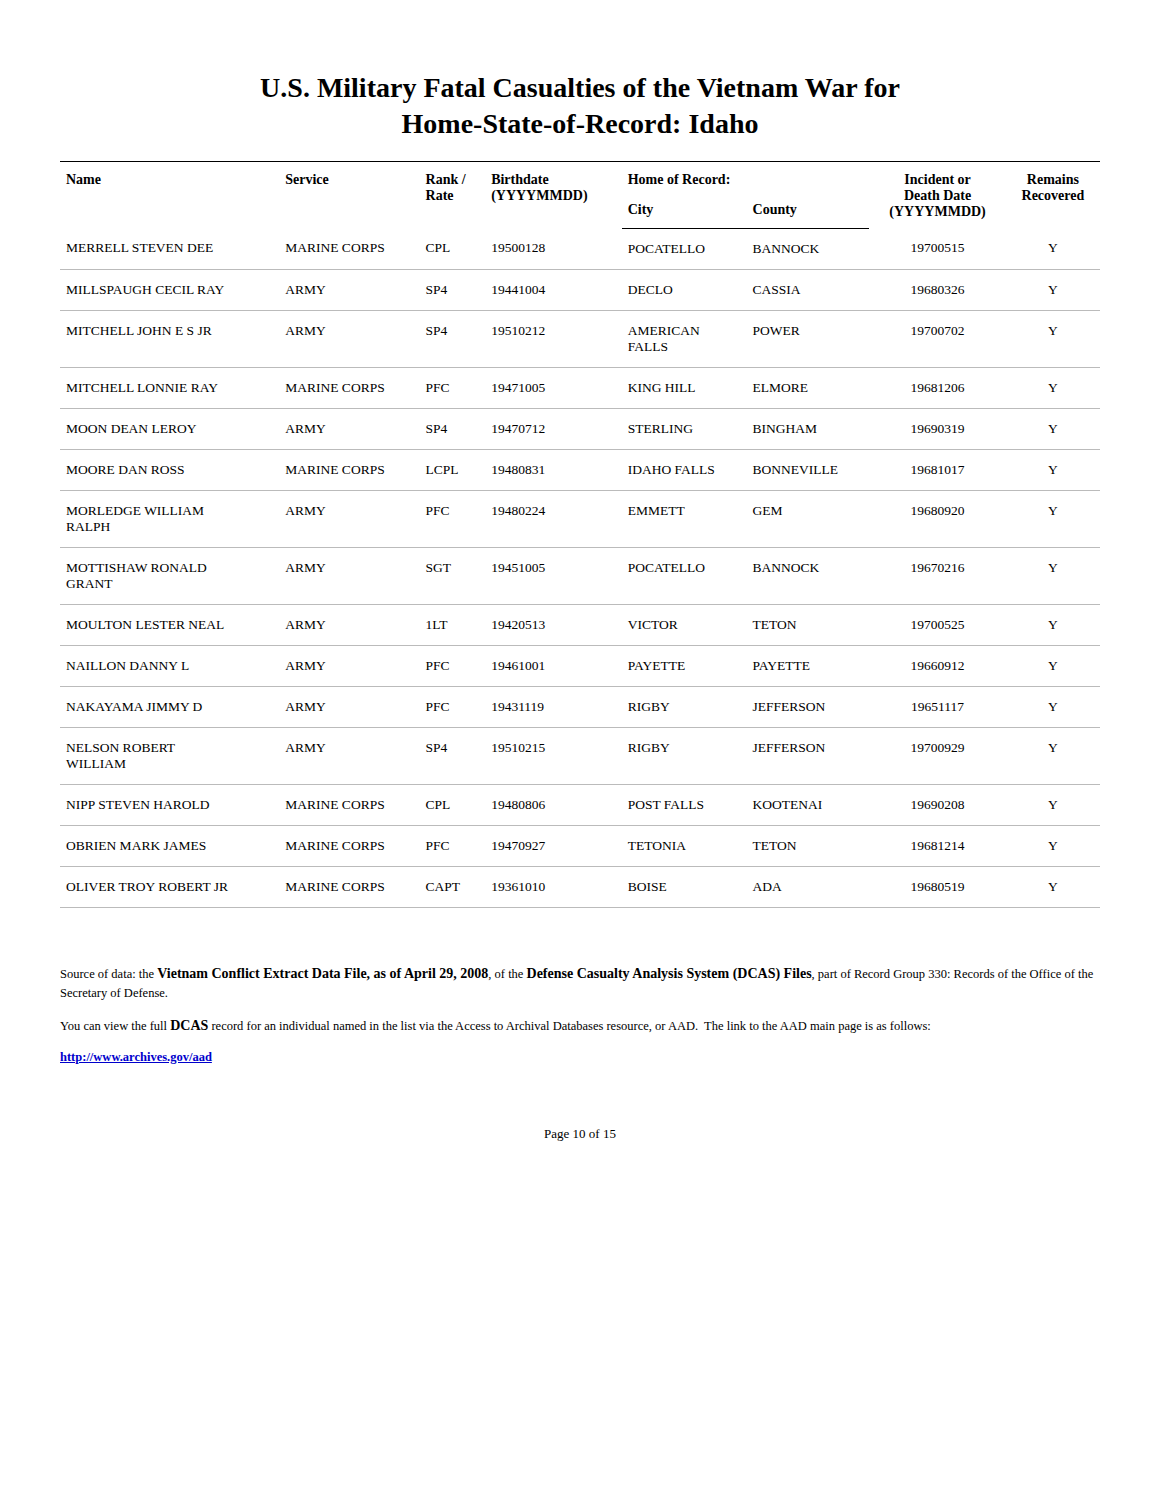U.S. Military Fatal Casualties of the Vietnam War for
Home-State-of-Record: Idaho
| Name | Service | Rank / Rate | Birthdate (YYYYMMDD) | Home of Record: | Incident or Death Date (YYYYMMDD) | Remains Recovered |
| --- | --- | --- | --- | --- | --- | --- |
| City | County |
| MERRELL STEVEN DEE | MARINE CORPS | CPL | 19500128 | POCATELLO | BANNOCK | 19700515 | Y |
| MILLSPAUGH CECIL RAY | ARMY | SP4 | 19441004 | DECLO | CASSIA | 19680326 | Y |
| MITCHELL JOHN E S JR | ARMY | SP4 | 19510212 | AMERICAN FALLS | POWER | 19700702 | Y |
| MITCHELL LONNIE RAY | MARINE CORPS | PFC | 19471005 | KING HILL | ELMORE | 19681206 | Y |
| MOON DEAN LEROY | ARMY | SP4 | 19470712 | STERLING | BINGHAM | 19690319 | Y |
| MOORE DAN ROSS | MARINE CORPS | LCPL | 19480831 | IDAHO FALLS | BONNEVILLE | 19681017 | Y |
| MORLEDGE WILLIAM RALPH | ARMY | PFC | 19480224 | EMMETT | GEM | 19680920 | Y |
| MOTTISHAW RONALD GRANT | ARMY | SGT | 19451005 | POCATELLO | BANNOCK | 19670216 | Y |
| MOULTON LESTER NEAL | ARMY | 1LT | 19420513 | VICTOR | TETON | 19700525 | Y |
| NAILLON DANNY L | ARMY | PFC | 19461001 | PAYETTE | PAYETTE | 19660912 | Y |
| NAKAYAMA JIMMY D | ARMY | PFC | 19431119 | RIGBY | JEFFERSON | 19651117 | Y |
| NELSON ROBERT WILLIAM | ARMY | SP4 | 19510215 | RIGBY | JEFFERSON | 19700929 | Y |
| NIPP STEVEN HAROLD | MARINE CORPS | CPL | 19480806 | POST FALLS | KOOTENAI | 19690208 | Y |
| OBRIEN MARK JAMES | MARINE CORPS | PFC | 19470927 | TETONIA | TETON | 19681214 | Y |
| OLIVER TROY ROBERT JR | MARINE CORPS | CAPT | 19361010 | BOISE | ADA | 19680519 | Y |
Source of data: the Vietnam Conflict Extract Data File, as of April 29, 2008, of the Defense Casualty Analysis System (DCAS) Files, part of Record Group 330: Records of the Office of the Secretary of Defense.
You can view the full DCAS record for an individual named in the list via the Access to Archival Databases resource, or AAD. The link to the AAD main page is as follows:
http://www.archives.gov/aad
Page 10 of 15